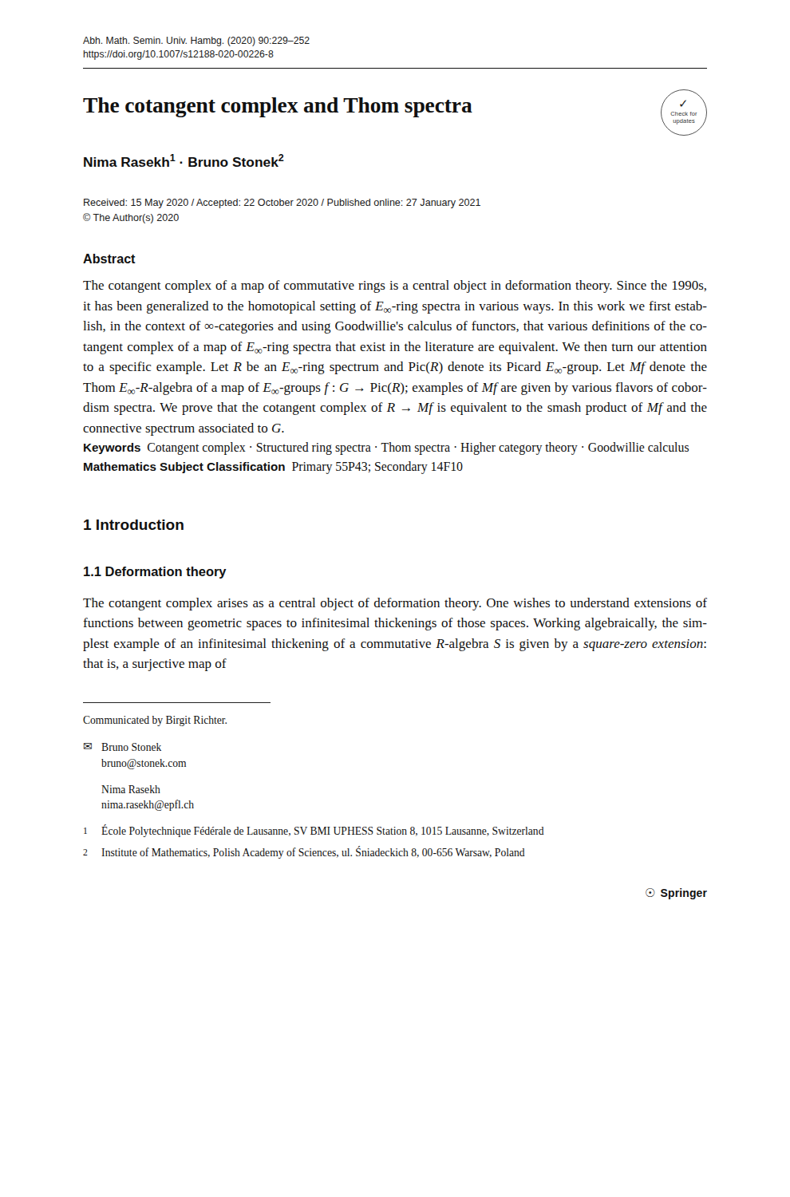Abh. Math. Semin. Univ. Hambg. (2020) 90:229–252
https://doi.org/10.1007/s12188-020-00226-8
✓ Check for
updates
The cotangent complex and Thom spectra
Nima Rasekh1 · Bruno Stonek2
Received: 15 May 2020 / Accepted: 22 October 2020 / Published online: 27 January 2021
© The Author(s) 2020
Abstract
The cotangent complex of a map of commutative rings is a central object in deformation theory. Since the 1990s, it has been generalized to the homotopical setting of E∞-ring spectra in various ways. In this work we first establish, in the context of ∞-categories and using Goodwillie's calculus of functors, that various definitions of the cotangent complex of a map of E∞-ring spectra that exist in the literature are equivalent. We then turn our attention to a specific example. Let R be an E∞-ring spectrum and Pic(R) denote its Picard E∞-group. Let Mf denote the Thom E∞-R-algebra of a map of E∞-groups f : G → Pic(R); examples of Mf are given by various flavors of cobordism spectra. We prove that the cotangent complex of R → Mf is equivalent to the smash product of Mf and the connective spectrum associated to G.
Keywords Cotangent complex · Structured ring spectra · Thom spectra · Higher category theory · Goodwillie calculus
Mathematics Subject Classification Primary 55P43; Secondary 14F10
1 Introduction
1.1 Deformation theory
The cotangent complex arises as a central object of deformation theory. One wishes to understand extensions of functions between geometric spaces to infinitesimal thickenings of those spaces. Working algebraically, the simplest example of an infinitesimal thickening of a commutative R-algebra S is given by a square-zero extension: that is, a surjective map of
Communicated by Birgit Richter.
✉
Bruno Stonek
bruno@stonek.com
Nima Rasekh
nima.rasekh@epfl.ch
1
École Polytechnique Fédérale de Lausanne, SV BMI UPHESS Station 8, 1015 Lausanne, Switzerland
2
Institute of Mathematics, Polish Academy of Sciences, ul. Śniadeckich 8, 00-656 Warsaw, Poland
☉Springer